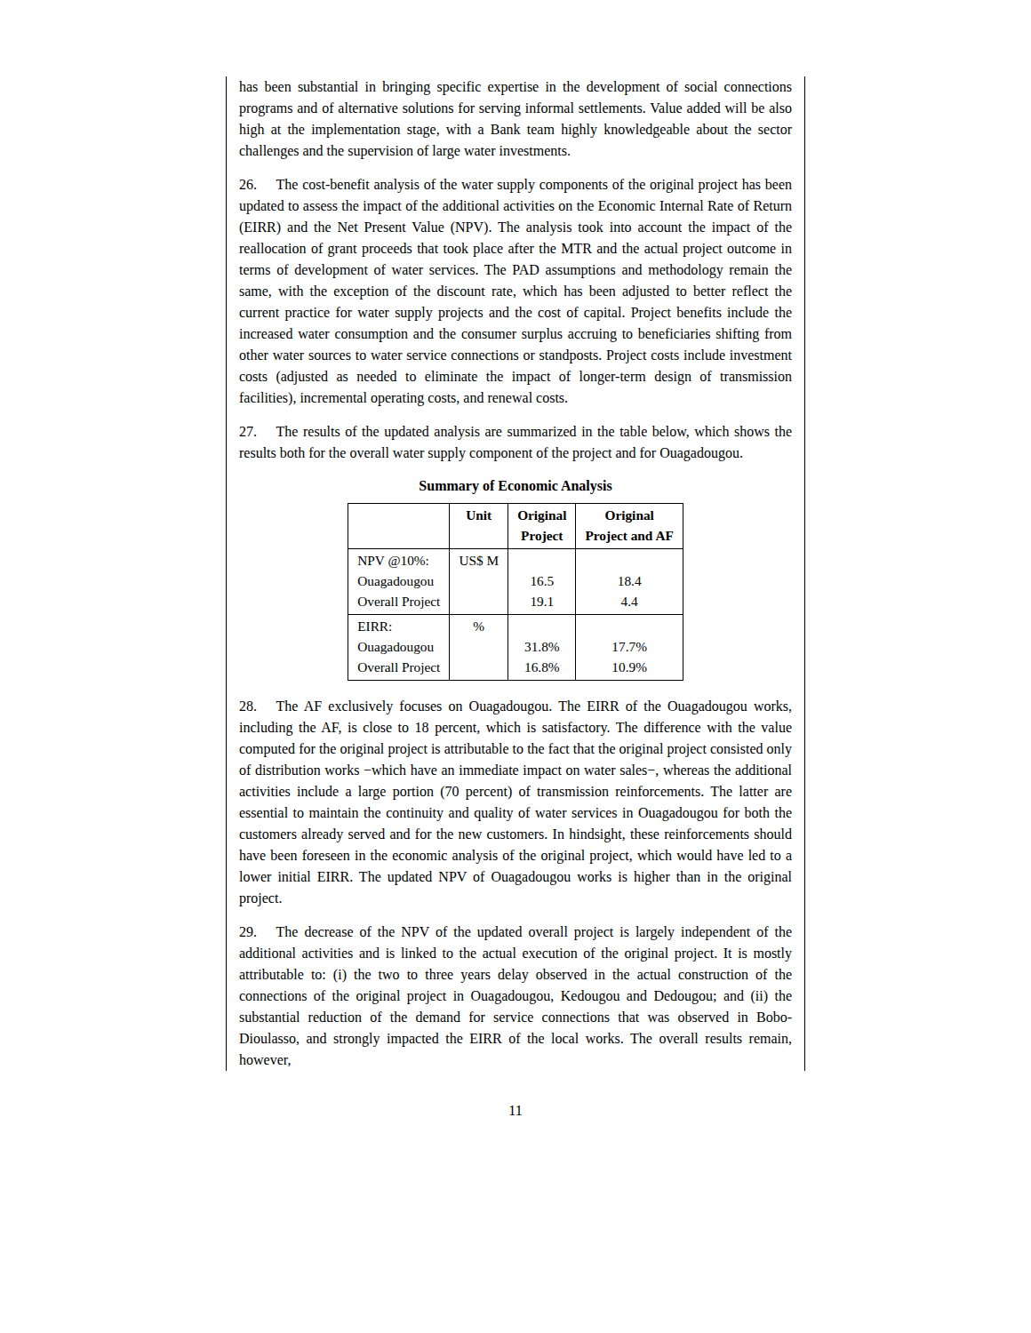has been substantial in bringing specific expertise in the development of social connections programs and of alternative solutions for serving informal settlements. Value added will be also high at the implementation stage, with a Bank team highly knowledgeable about the sector challenges and the supervision of large water investments.
26. The cost-benefit analysis of the water supply components of the original project has been updated to assess the impact of the additional activities on the Economic Internal Rate of Return (EIRR) and the Net Present Value (NPV). The analysis took into account the impact of the reallocation of grant proceeds that took place after the MTR and the actual project outcome in terms of development of water services. The PAD assumptions and methodology remain the same, with the exception of the discount rate, which has been adjusted to better reflect the current practice for water supply projects and the cost of capital. Project benefits include the increased water consumption and the consumer surplus accruing to beneficiaries shifting from other water sources to water service connections or standposts. Project costs include investment costs (adjusted as needed to eliminate the impact of longer-term design of transmission facilities), incremental operating costs, and renewal costs.
27. The results of the updated analysis are summarized in the table below, which shows the results both for the overall water supply component of the project and for Ouagadougou.
Summary of Economic Analysis
| | Unit | Original Project | Original Project and AF |
| --- | --- | --- | --- |
| NPV @10%: Ouagadougou Overall Project | US$ M | 16.5 19.1 | 18.4 4.4 |
| EIRR: Ouagadougou Overall Project | % | 31.8% 16.8% | 17.7% 10.9% |
28. The AF exclusively focuses on Ouagadougou. The EIRR of the Ouagadougou works, including the AF, is close to 18 percent, which is satisfactory. The difference with the value computed for the original project is attributable to the fact that the original project consisted only of distribution works −which have an immediate impact on water sales−, whereas the additional activities include a large portion (70 percent) of transmission reinforcements. The latter are essential to maintain the continuity and quality of water services in Ouagadougou for both the customers already served and for the new customers. In hindsight, these reinforcements should have been foreseen in the economic analysis of the original project, which would have led to a lower initial EIRR. The updated NPV of Ouagadougou works is higher than in the original project.
29. The decrease of the NPV of the updated overall project is largely independent of the additional activities and is linked to the actual execution of the original project. It is mostly attributable to: (i) the two to three years delay observed in the actual construction of the connections of the original project in Ouagadougou, Kedougou and Dedougou; and (ii) the substantial reduction of the demand for service connections that was observed in Bobo-Dioulasso, and strongly impacted the EIRR of the local works. The overall results remain, however,
11